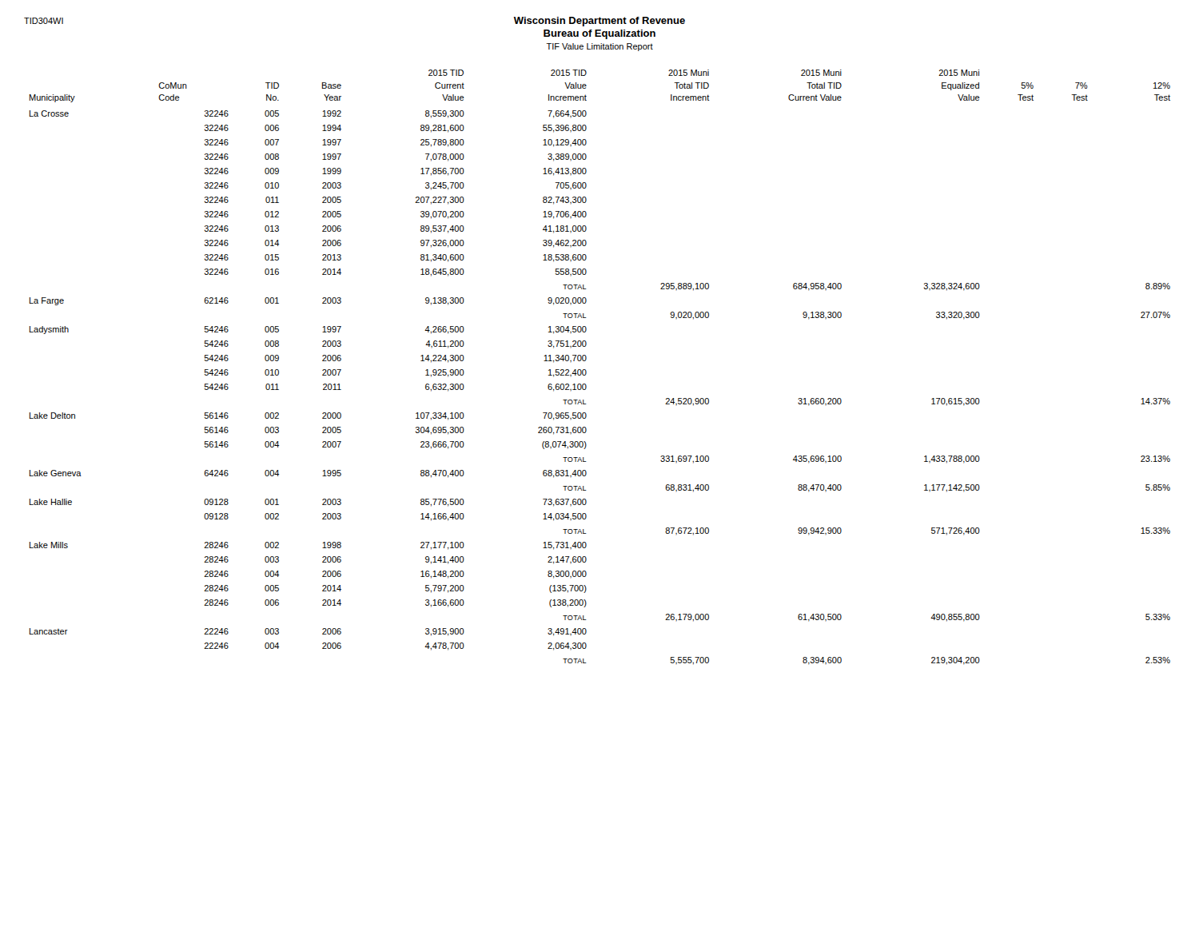TID304WI
Wisconsin Department of Revenue
Bureau of Equalization
TIF Value Limitation Report
| | | | | 2015 TID | 2015 TID | 2015 Muni | 2015 Muni | 2015 Muni | | | |
| --- | --- | --- | --- | --- | --- | --- | --- | --- | --- | --- | --- |
| | CoMun | TID | Base | Current | Value | Total TID | Total TID | Equalized | 5% | 7% | 12% |
| Municipality | Code | No. | Year | Value | Increment | Increment | Current Value | Value | Test | Test | Test |
| La Crosse | 32246 | 005 | 1992 | 8,559,300 | 7,664,500 | | | | | | |
| | 32246 | 006 | 1994 | 89,281,600 | 55,396,800 | | | | | | |
| | 32246 | 007 | 1997 | 25,789,800 | 10,129,400 | | | | | | |
| | 32246 | 008 | 1997 | 7,078,000 | 3,389,000 | | | | | | |
| | 32246 | 009 | 1999 | 17,856,700 | 16,413,800 | | | | | | |
| | 32246 | 010 | 2003 | 3,245,700 | 705,600 | | | | | | |
| | 32246 | 011 | 2005 | 207,227,300 | 82,743,300 | | | | | | |
| | 32246 | 012 | 2005 | 39,070,200 | 19,706,400 | | | | | | |
| | 32246 | 013 | 2006 | 89,537,400 | 41,181,000 | | | | | | |
| | 32246 | 014 | 2006 | 97,326,000 | 39,462,200 | | | | | | |
| | 32246 | 015 | 2013 | 81,340,600 | 18,538,600 | | | | | | |
| | 32246 | 016 | 2014 | 18,645,800 | 558,500 | | | | | | |
| | | | | | TOTAL | 295,889,100 | 684,958,400 | 3,328,324,600 | | | 8.89% |
| La Farge | 62146 | 001 | 2003 | 9,138,300 | 9,020,000 | | | | | | |
| | | | | | TOTAL | 9,020,000 | 9,138,300 | 33,320,300 | | | 27.07% |
| Ladysmith | 54246 | 005 | 1997 | 4,266,500 | 1,304,500 | | | | | | |
| | 54246 | 008 | 2003 | 4,611,200 | 3,751,200 | | | | | | |
| | 54246 | 009 | 2006 | 14,224,300 | 11,340,700 | | | | | | |
| | 54246 | 010 | 2007 | 1,925,900 | 1,522,400 | | | | | | |
| | 54246 | 011 | 2011 | 6,632,300 | 6,602,100 | | | | | | |
| | | | | | TOTAL | 24,520,900 | 31,660,200 | 170,615,300 | | | 14.37% |
| Lake Delton | 56146 | 002 | 2000 | 107,334,100 | 70,965,500 | | | | | | |
| | 56146 | 003 | 2005 | 304,695,300 | 260,731,600 | | | | | | |
| | 56146 | 004 | 2007 | 23,666,700 | (8,074,300) | | | | | | |
| | | | | | TOTAL | 331,697,100 | 435,696,100 | 1,433,788,000 | | | 23.13% |
| Lake Geneva | 64246 | 004 | 1995 | 88,470,400 | 68,831,400 | | | | | | |
| | | | | | TOTAL | 68,831,400 | 88,470,400 | 1,177,142,500 | | | 5.85% |
| Lake Hallie | 09128 | 001 | 2003 | 85,776,500 | 73,637,600 | | | | | | |
| | 09128 | 002 | 2003 | 14,166,400 | 14,034,500 | | | | | | |
| | | | | | TOTAL | 87,672,100 | 99,942,900 | 571,726,400 | | | 15.33% |
| Lake Mills | 28246 | 002 | 1998 | 27,177,100 | 15,731,400 | | | | | | |
| | 28246 | 003 | 2006 | 9,141,400 | 2,147,600 | | | | | | |
| | 28246 | 004 | 2006 | 16,148,200 | 8,300,000 | | | | | | |
| | 28246 | 005 | 2014 | 5,797,200 | (135,700) | | | | | | |
| | 28246 | 006 | 2014 | 3,166,600 | (138,200) | | | | | | |
| | | | | | TOTAL | 26,179,000 | 61,430,500 | 490,855,800 | | | 5.33% |
| Lancaster | 22246 | 003 | 2006 | 3,915,900 | 3,491,400 | | | | | | |
| | 22246 | 004 | 2006 | 4,478,700 | 2,064,300 | | | | | | |
| | | | | | TOTAL | 5,555,700 | 8,394,600 | 219,304,200 | | | 2.53% |